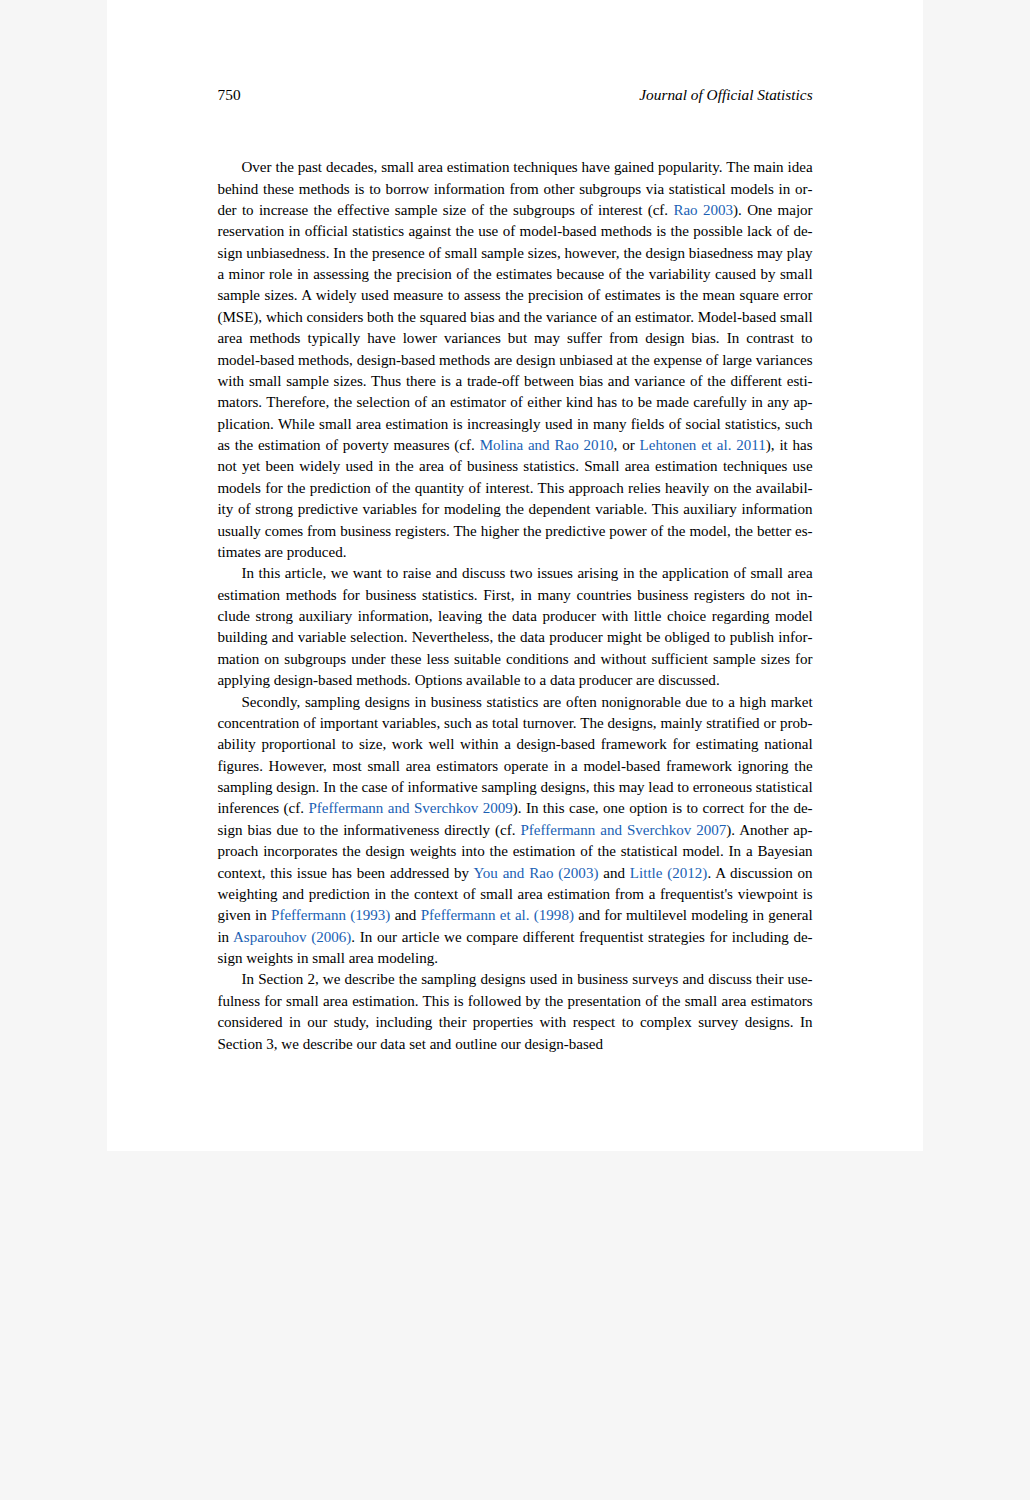750 Journal of Official Statistics
Over the past decades, small area estimation techniques have gained popularity. The main idea behind these methods is to borrow information from other subgroups via statistical models in order to increase the effective sample size of the subgroups of interest (cf. Rao 2003). One major reservation in official statistics against the use of model-based methods is the possible lack of design unbiasedness. In the presence of small sample sizes, however, the design biasedness may play a minor role in assessing the precision of the estimates because of the variability caused by small sample sizes. A widely used measure to assess the precision of estimates is the mean square error (MSE), which considers both the squared bias and the variance of an estimator. Model-based small area methods typically have lower variances but may suffer from design bias. In contrast to model-based methods, design-based methods are design unbiased at the expense of large variances with small sample sizes. Thus there is a trade-off between bias and variance of the different estimators. Therefore, the selection of an estimator of either kind has to be made carefully in any application. While small area estimation is increasingly used in many fields of social statistics, such as the estimation of poverty measures (cf. Molina and Rao 2010, or Lehtonen et al. 2011), it has not yet been widely used in the area of business statistics. Small area estimation techniques use models for the prediction of the quantity of interest. This approach relies heavily on the availability of strong predictive variables for modeling the dependent variable. This auxiliary information usually comes from business registers. The higher the predictive power of the model, the better estimates are produced.
In this article, we want to raise and discuss two issues arising in the application of small area estimation methods for business statistics. First, in many countries business registers do not include strong auxiliary information, leaving the data producer with little choice regarding model building and variable selection. Nevertheless, the data producer might be obliged to publish information on subgroups under these less suitable conditions and without sufficient sample sizes for applying design-based methods. Options available to a data producer are discussed.
Secondly, sampling designs in business statistics are often nonignorable due to a high market concentration of important variables, such as total turnover. The designs, mainly stratified or probability proportional to size, work well within a design-based framework for estimating national figures. However, most small area estimators operate in a model-based framework ignoring the sampling design. In the case of informative sampling designs, this may lead to erroneous statistical inferences (cf. Pfeffermann and Sverchkov 2009). In this case, one option is to correct for the design bias due to the informativeness directly (cf. Pfeffermann and Sverchkov 2007). Another approach incorporates the design weights into the estimation of the statistical model. In a Bayesian context, this issue has been addressed by You and Rao (2003) and Little (2012). A discussion on weighting and prediction in the context of small area estimation from a frequentist's viewpoint is given in Pfeffermann (1993) and Pfeffermann et al. (1998) and for multilevel modeling in general in Asparouhov (2006). In our article we compare different frequentist strategies for including design weights in small area modeling.
In Section 2, we describe the sampling designs used in business surveys and discuss their usefulness for small area estimation. This is followed by the presentation of the small area estimators considered in our study, including their properties with respect to complex survey designs. In Section 3, we describe our data set and outline our design-based